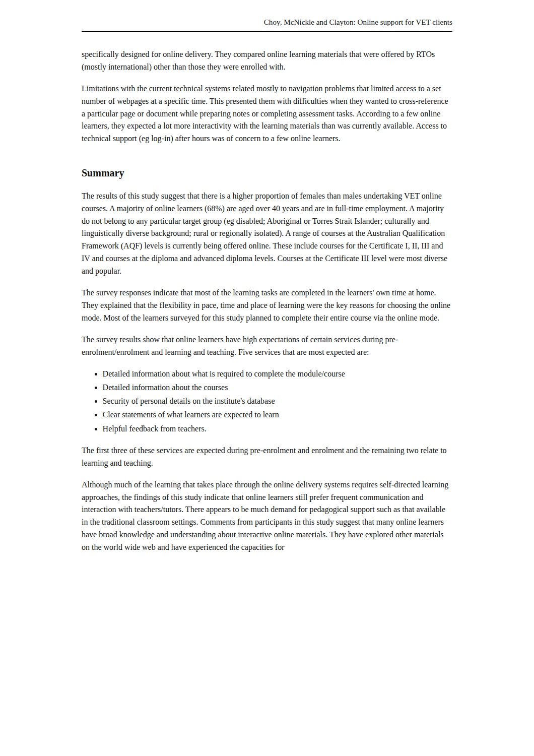Choy, McNickle and Clayton: Online support for VET clients
specifically designed for online delivery. They compared online learning materials that were offered by RTOs (mostly international) other than those they were enrolled with.
Limitations with the current technical systems related mostly to navigation problems that limited access to a set number of webpages at a specific time. This presented them with difficulties when they wanted to cross-reference a particular page or document while preparing notes or completing assessment tasks. According to a few online learners, they expected a lot more interactivity with the learning materials than was currently available. Access to technical support (eg log-in) after hours was of concern to a few online learners.
Summary
The results of this study suggest that there is a higher proportion of females than males undertaking VET online courses. A majority of online learners (68%) are aged over 40 years and are in full-time employment. A majority do not belong to any particular target group (eg disabled; Aboriginal or Torres Strait Islander; culturally and linguistically diverse background; rural or regionally isolated). A range of courses at the Australian Qualification Framework (AQF) levels is currently being offered online. These include courses for the Certificate I, II, III and IV and courses at the diploma and advanced diploma levels. Courses at the Certificate III level were most diverse and popular.
The survey responses indicate that most of the learning tasks are completed in the learners' own time at home. They explained that the flexibility in pace, time and place of learning were the key reasons for choosing the online mode. Most of the learners surveyed for this study planned to complete their entire course via the online mode.
The survey results show that online learners have high expectations of certain services during pre-enrolment/enrolment and learning and teaching. Five services that are most expected are:
Detailed information about what is required to complete the module/course
Detailed information about the courses
Security of personal details on the institute's database
Clear statements of what learners are expected to learn
Helpful feedback from teachers.
The first three of these services are expected during pre-enrolment and enrolment and the remaining two relate to learning and teaching.
Although much of the learning that takes place through the online delivery systems requires self-directed learning approaches, the findings of this study indicate that online learners still prefer frequent communication and interaction with teachers/tutors. There appears to be much demand for pedagogical support such as that available in the traditional classroom settings. Comments from participants in this study suggest that many online learners have broad knowledge and understanding about interactive online materials. They have explored other materials on the world wide web and have experienced the capacities for